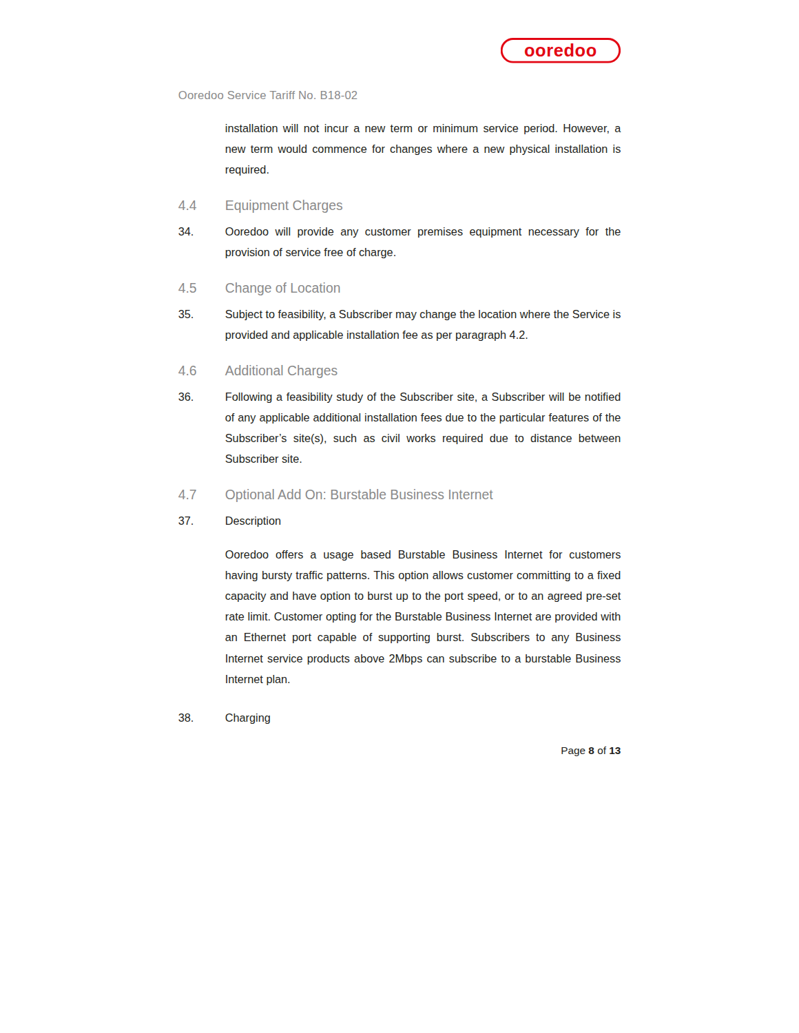ooredoo
Ooredoo Service Tariff No. B18-02
installation will not incur a new term or minimum service period. However, a new term would commence for changes where a new physical installation is required.
4.4 Equipment Charges
34.
Ooredoo will provide any customer premises equipment necessary for the provision of service free of charge.
4.5 Change of Location
35.
Subject to feasibility, a Subscriber may change the location where the Service is provided and applicable installation fee as per paragraph 4.2.
4.6 Additional Charges
36.
Following a feasibility study of the Subscriber site, a Subscriber will be notified of any applicable additional installation fees due to the particular features of the Subscriber’s site(s), such as civil works required due to distance between Subscriber site.
4.7 Optional Add On: Burstable Business Internet
37.
Description
Ooredoo offers a usage based Burstable Business Internet for customers having bursty traffic patterns. This option allows customer committing to a fixed capacity and have option to burst up to the port speed, or to an agreed pre-set rate limit. Customer opting for the Burstable Business Internet are provided with an Ethernet port capable of supporting burst. Subscribers to any Business Internet service products above 2Mbps can subscribe to a burstable Business Internet plan.
38.
Charging
Page 8 of 13